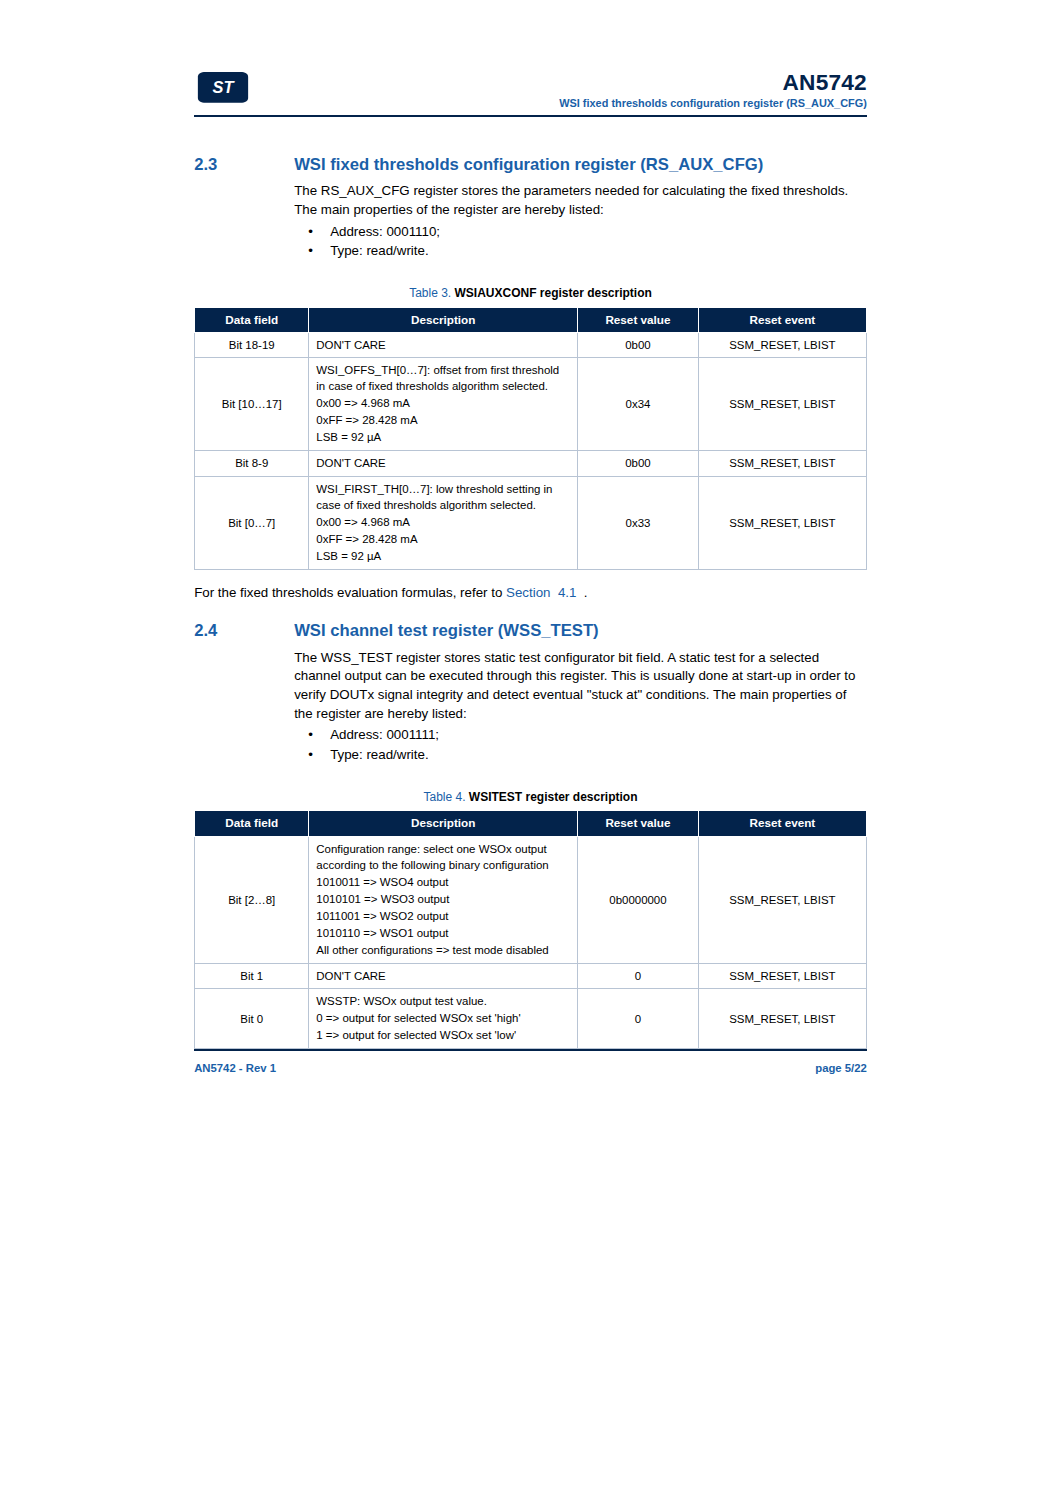ST
AN5742
WSI fixed thresholds configuration register (RS_AUX_CFG)
2.3
WSI fixed thresholds configuration register (RS_AUX_CFG)
The RS_AUX_CFG register stores the parameters needed for calculating the fixed thresholds. The main properties of the register are hereby listed:
Address: 0001110;
Type: read/write.
Table 3. WSIAUXCONF register description
| Data field | Description | Reset value | Reset event |
| --- | --- | --- | --- |
| Bit 18-19 | DON'T CARE | 0b00 | SSM_RESET, LBIST |
| Bit [10…17] | WSI_OFFS_TH[0…7]: offset from first threshold in case of fixed thresholds algorithm selected. 0x00 => 4.968 mA 0xFF => 28.428 mA LSB = 92 µA | 0x34 | SSM_RESET, LBIST |
| Bit 8-9 | DON'T CARE | 0b00 | SSM_RESET, LBIST |
| Bit [0…7] | WSI_FIRST_TH[0…7]: low threshold setting in case of fixed thresholds algorithm selected. 0x00 => 4.968 mA 0xFF => 28.428 mA LSB = 92 µA | 0x33 | SSM_RESET, LBIST |
For the fixed thresholds evaluation formulas, refer to Section 4.1 .
2.4
WSI channel test register (WSS_TEST)
The WSS_TEST register stores static test configurator bit field. A static test for a selected channel output can be executed through this register. This is usually done at start-up in order to verify DOUTx signal integrity and detect eventual "stuck at" conditions. The main properties of the register are hereby listed:
Address: 0001111;
Type: read/write.
Table 4. WSITEST register description
| Data field | Description | Reset value | Reset event |
| --- | --- | --- | --- |
| Bit [2…8] | Configuration range: select one WSOx output according to the following binary configuration 1010011 => WSO4 output 1010101 => WSO3 output 1011001 => WSO2 output 1010110 => WSO1 output All other configurations => test mode disabled | 0b0000000 | SSM_RESET, LBIST |
| Bit 1 | DON'T CARE | 0 | SSM_RESET, LBIST |
| Bit 0 | WSSTP: WSOx output test value. 0 => output for selected WSOx set 'high' 1 => output for selected WSOx set 'low' | 0 | SSM_RESET, LBIST |
AN5742 - Rev 1
page 5/22